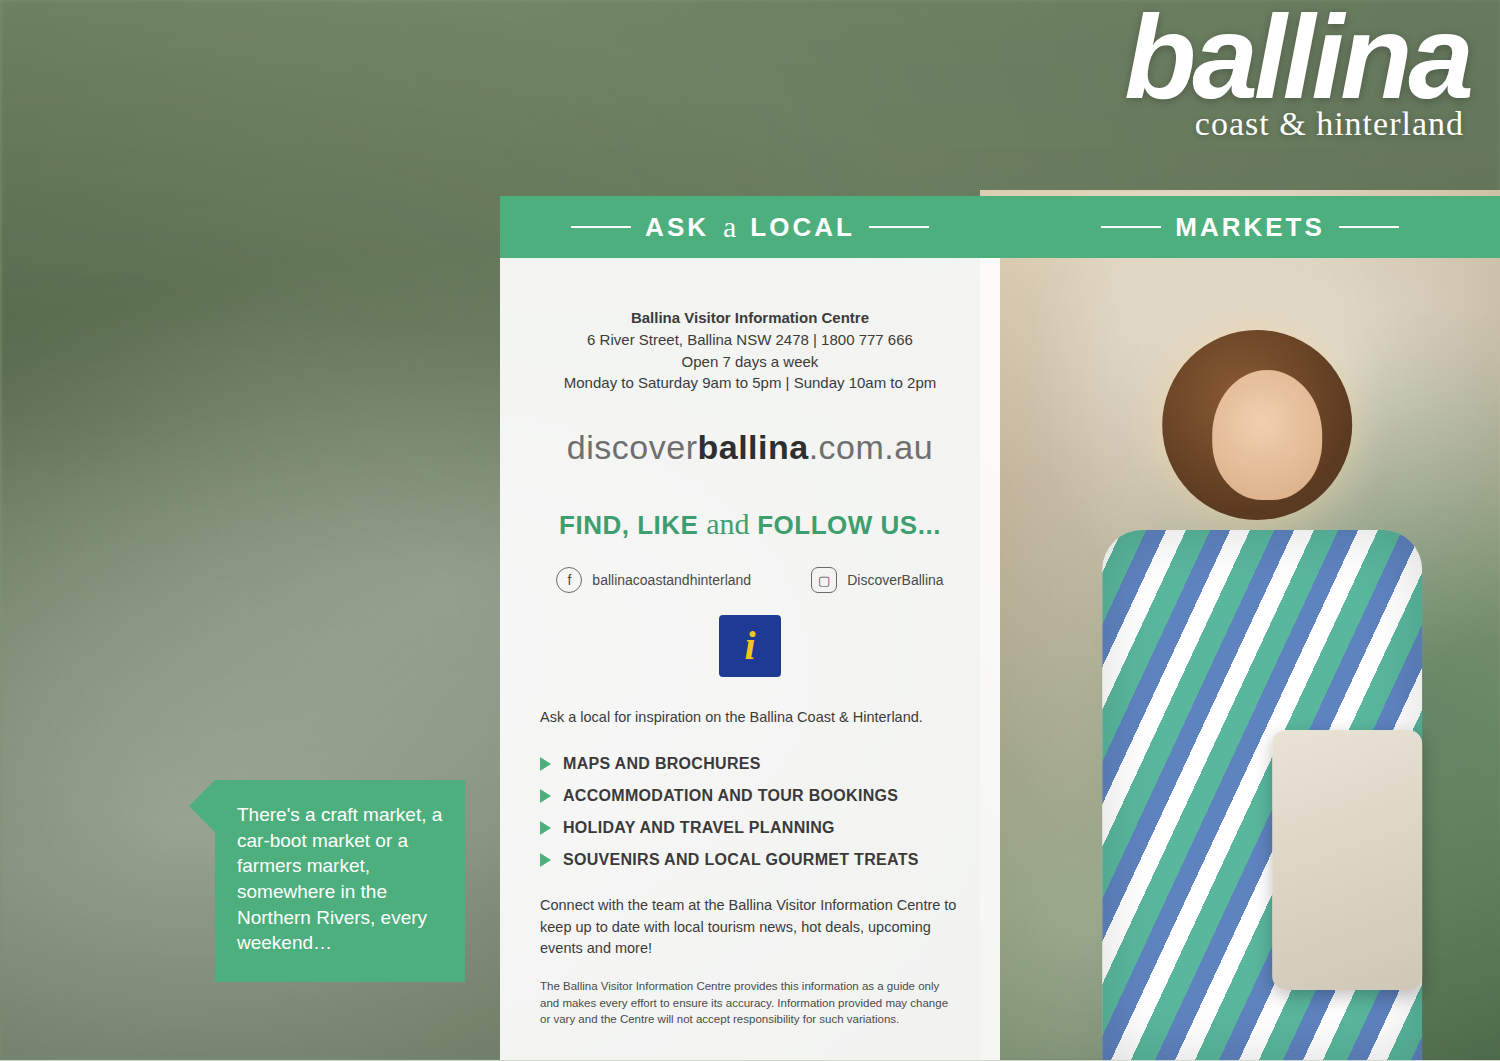ballina
coast & hinterland
ASK a LOCAL
MARKETS
Ballina Visitor Information Centre
6 River Street, Ballina NSW 2478 | 1800 777 666
Open 7 days a week
Monday to Saturday 9am to 5pm | Sunday 10am to 2pm
discoverballina.com.au
FIND, LIKE and FOLLOW US...
fballinacoastandhinterland
▢DiscoverBallina
i
Ask a local for inspiration on the Ballina Coast & Hinterland.
MAPS AND BROCHURES
ACCOMMODATION AND TOUR BOOKINGS
HOLIDAY AND TRAVEL PLANNING
SOUVENIRS AND LOCAL GOURMET TREATS
Connect with the team at the Ballina Visitor Information Centre to keep up to date with local tourism news, hot deals, upcoming events and more!
The Ballina Visitor Information Centre provides this information as a guide only and makes every effort to ensure its accuracy. Information provided may change or vary and the Centre will not accept responsibility for such variations.
There's a craft market, a car-boot market or a farmers market, somewhere in the Northern Rivers, every weekend…